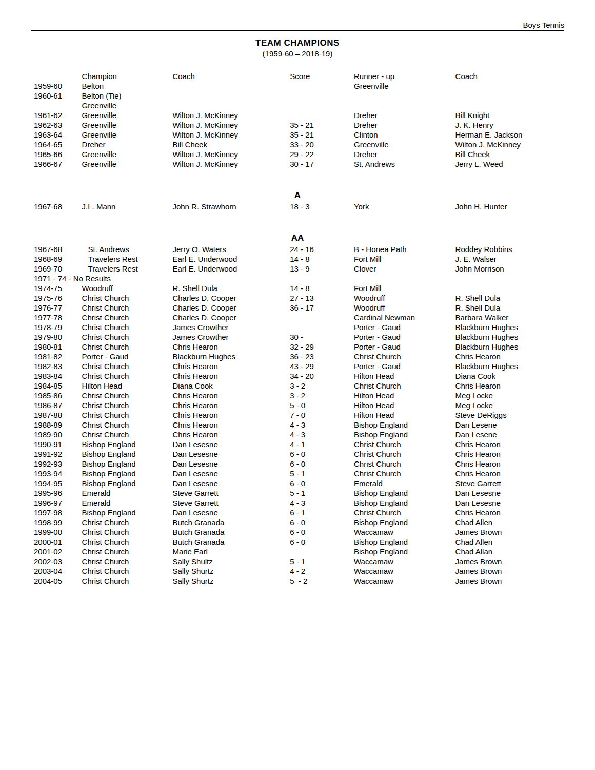Boys Tennis
TEAM CHAMPIONS
(1959-60 – 2018-19)
| | Champion | Coach | Score | Runner - up | Coach |
| --- | --- | --- | --- | --- | --- |
| 1959-60 | Belton | | | Greenville | |
| 1960-61 | Belton (Tie) | | | | |
| | Greenville | | | | |
| 1961-62 | Greenville | Wilton J. McKinney | | Dreher | Bill Knight |
| 1962-63 | Greenville | Wilton J. McKinney | 35 - 21 | Dreher | J. K. Henry |
| 1963-64 | Greenville | Wilton J. McKinney | 35 - 21 | Clinton | Herman E. Jackson |
| 1964-65 | Dreher | Bill Cheek | 33 - 20 | Greenville | Wilton J. McKinney |
| 1965-66 | Greenville | Wilton J. McKinney | 29 - 22 | Dreher | Bill Cheek |
| 1966-67 | Greenville | Wilton J. McKinney | 30 - 17 | St. Andrews | Jerry L. Weed |
| A |
| 1967-68 | J.L. Mann | John R. Strawhorn | 18 - 3 | York | John H. Hunter |
| AA |
| 1967-68 | St. Andrews | Jerry O. Waters | 24 - 16 | B - Honea Path | Roddey Robbins |
| 1968-69 | Travelers Rest | Earl E. Underwood | 14 - 8 | Fort Mill | J. E. Walser |
| 1969-70 | Travelers Rest | Earl E. Underwood | 13 - 9 | Clover | John Morrison |
| 1971 - 74 - No Results |
| 1974-75 | Woodruff | R. Shell Dula | 14 - 8 | Fort Mill | |
| 1975-76 | Christ Church | Charles D. Cooper | 27 - 13 | Woodruff | R. Shell Dula |
| 1976-77 | Christ Church | Charles D. Cooper | 36 - 17 | Woodruff | R. Shell Dula |
| 1977-78 | Christ Church | Charles D. Cooper | | Cardinal Newman | Barbara Walker |
| 1978-79 | Christ Church | James Crowther | | Porter - Gaud | Blackburn Hughes |
| 1979-80 | Christ Church | James Crowther | 30 - | Porter - Gaud | Blackburn Hughes |
| 1980-81 | Christ Church | Chris Hearon | 32 - 29 | Porter - Gaud | Blackburn Hughes |
| 1981-82 | Porter - Gaud | Blackburn Hughes | 36 - 23 | Christ Church | Chris Hearon |
| 1982-83 | Christ Church | Chris Hearon | 43 - 29 | Porter - Gaud | Blackburn Hughes |
| 1983-84 | Christ Church | Chris Hearon | 34 - 20 | Hilton Head | Diana Cook |
| 1984-85 | Hilton Head | Diana Cook | 3 - 2 | Christ Church | Chris Hearon |
| 1985-86 | Christ Church | Chris Hearon | 3 - 2 | Hilton Head | Meg Locke |
| 1986-87 | Christ Church | Chris Hearon | 5 - 0 | Hilton Head | Meg Locke |
| 1987-88 | Christ Church | Chris Hearon | 7 - 0 | Hilton Head | Steve DeRiggs |
| 1988-89 | Christ Church | Chris Hearon | 4 - 3 | Bishop England | Dan Lesene |
| 1989-90 | Christ Church | Chris Hearon | 4 - 3 | Bishop England | Dan Lesene |
| 1990-91 | Bishop England | Dan Lesesne | 4 - 1 | Christ Church | Chris Hearon |
| 1991-92 | Bishop England | Dan Lesesne | 6 - 0 | Christ Church | Chris Hearon |
| 1992-93 | Bishop England | Dan Lesesne | 6 - 0 | Christ Church | Chris Hearon |
| 1993-94 | Bishop England | Dan Lesesne | 5 - 1 | Christ Church | Chris Hearon |
| 1994-95 | Bishop England | Dan Lesesne | 6 - 0 | Emerald | Steve Garrett |
| 1995-96 | Emerald | Steve Garrett | 5 - 1 | Bishop England | Dan Lesesne |
| 1996-97 | Emerald | Steve Garrett | 4 - 3 | Bishop England | Dan Lesesne |
| 1997-98 | Bishop England | Dan Lesesne | 6 - 1 | Christ Church | Chris Hearon |
| 1998-99 | Christ Church | Butch Granada | 6 - 0 | Bishop England | Chad Allen |
| 1999-00 | Christ Church | Butch Granada | 6 - 0 | Waccamaw | James Brown |
| 2000-01 | Christ Church | Butch Granada | 6 - 0 | Bishop England | Chad Allen |
| 2001-02 | Christ Church | Marie Earl | | Bishop England | Chad Allan |
| 2002-03 | Christ Church | Sally Shultz | 5 - 1 | Waccamaw | James Brown |
| 2003-04 | Christ Church | Sally Shurtz | 4 - 2 | Waccamaw | James Brown |
| 2004-05 | Christ Church | Sally Shurtz | 5 - 2 | Waccamaw | James Brown |